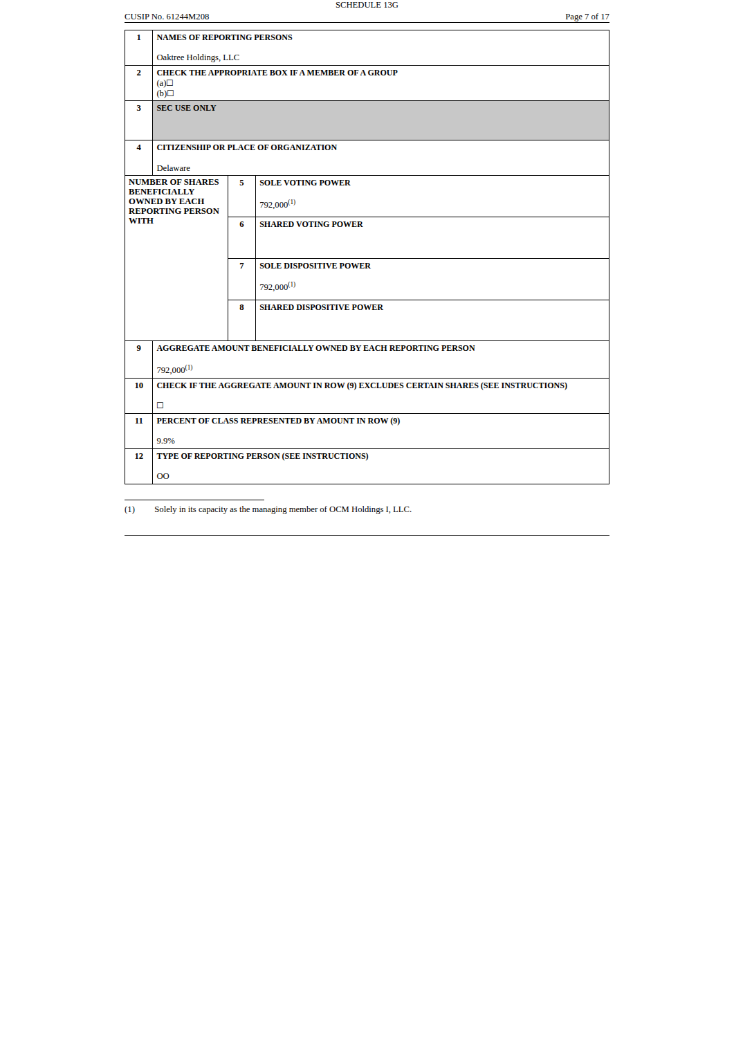SCHEDULE 13G
CUSIP No. 61244M208 Page 7 of 17
| 1 | NAMES OF REPORTING PERSONS Oaktree Holdings, LLC |
| 2 | CHECK THE APPROPRIATE BOX IF A MEMBER OF A GROUP (a) ☐ (b) ☐ |
| 3 | SEC USE ONLY |
| 4 | CITIZENSHIP OR PLACE OF ORGANIZATION Delaware |
| NUMBER OF SHARES BENEFICIALLY OWNED BY EACH REPORTING PERSON WITH | 5 | SOLE VOTING POWER 792,000 (1) |
| 6 | SHARED VOTING POWER |
| 7 | SOLE DISPOSITIVE POWER 792,000 (1) |
| 8 | SHARED DISPOSITIVE POWER |
| 9 | AGGREGATE AMOUNT BENEFICIALLY OWNED BY EACH REPORTING PERSON 792,000 (1) |
| 10 | CHECK IF THE AGGREGATE AMOUNT IN ROW (9) EXCLUDES CERTAIN SHARES (SEE INSTRUCTIONS) ☐ |
| 11 | PERCENT OF CLASS REPRESENTED BY AMOUNT IN ROW (9) 9.9% |
| 12 | TYPE OF REPORTING PERSON (SEE INSTRUCTIONS) OO |
(1) Solely in its capacity as the managing member of OCM Holdings I, LLC.